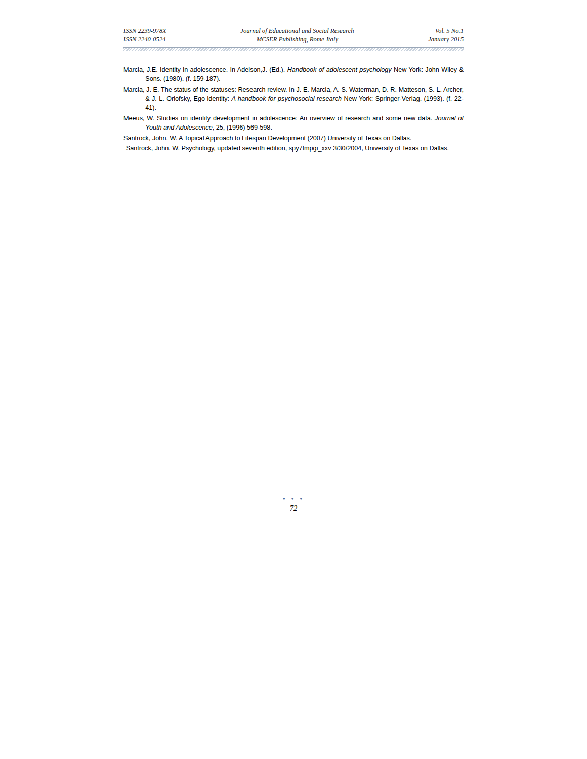ISSN 2239-978X
ISSN 2240-0524
Journal of Educational and Social Research
MCSER Publishing, Rome-Italy
Vol. 5 No.1
January 2015
Marcia, J.E. Identity in adolescence. In Adelson,J. (Ed.). Handbook of adolescent psychology New York: John Wiley & Sons. (1980). (f. 159-187).
Marcia, J. E. The status of the statuses: Research review. In J. E. Marcia, A. S. Waterman, D. R. Matteson, S. L. Archer, & J. L. Orlofsky, Ego identity: A handbook for psychosocial research New York: Springer-Verlag. (1993). (f. 22-41).
Meeus, W. Studies on identity development in adolescence: An overview of research and some new data. Journal of Youth and Adolescence, 25, (1996) 569-598.
Santrock, John. W. A Topical Approach to Lifespan Development (2007) University of Texas on Dallas.
Santrock, John. W. Psychology, updated seventh edition, spy7fmpgi_xxv 3/30/2004, University of Texas on Dallas.
• • •
72